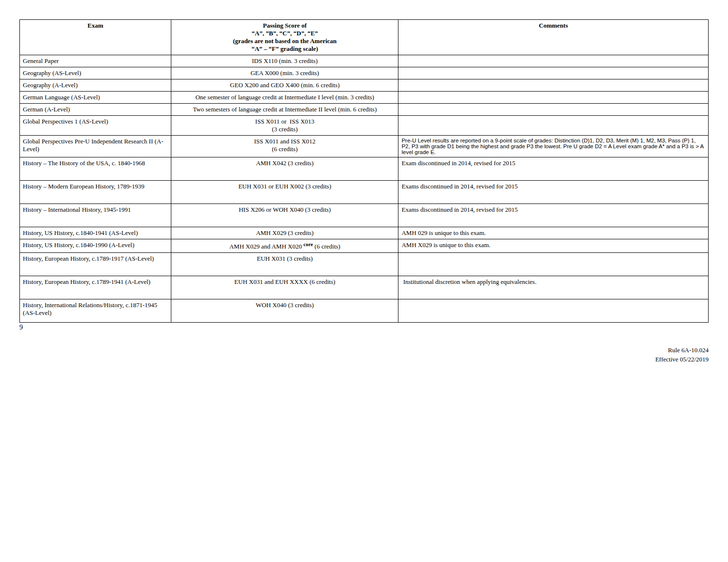| Exam | Passing Score of “A”, ”B”, “C”, “D”, “E” (grades are not based on the American “A” – “F” grading scale) | Comments |
| --- | --- | --- |
| General Paper | IDS X110 (min. 3 credits) | |
| Geography (AS-Level) | GEA X000 (min. 3 credits) | |
| Geography (A-Level) | GEO X200 and GEO X400 (min. 6 credits) | |
| German Language (AS-Level) | One semester of language credit at Intermediate I level (min. 3 credits) | |
| German (A-Level) | Two semesters of language credit at Intermediate II level (min. 6 credits) | |
| Global Perspectives 1 (AS-Level) | ISS X011 or ISS X013 (3 credits) | |
| Global Perspectives Pre-U Independent Research II (A-Level) | ISS X011 and ISS X012 (6 credits) | Pre-U Level results are reported on a 9-point scale of grades: Distinction (D)1, D2, D3, Merit (M) 1, M2, M3, Pass (P) 1, P2, P3 with grade D1 being the highest and grade P3 the lowest. Pre U grade D2 = A Level exam grade A* and a P3 is > A level grade E. |
| History – The History of the USA, c. 1840-1968 | AMH X042 (3 credits) | Exam discontinued in 2014, revised for 2015 |
| History – Modern European History, 1789-1939 | EUH X031 or EUH X002 (3 credits) | Exams discontinued in 2014, revised for 2015 |
| History – International History, 1945-1991 | HIS X206 or WOH X040 (3 credits) | Exams discontinued in 2014, revised for 2015 |
| History, US History, c.1840-1941 (AS-Level) | AMH X029 (3 credits) | AMH 029 is unique to this exam. |
| History, US History, c.1840-1990 (A-Level) | AMH X029 and AMH X020 core (6 credits) | AMH X029 is unique to this exam. |
| History, European History, c.1789-1917 (AS-Level) | EUH X031 (3 credits) | |
| History, European History, c.1789-1941 (A-Level) | EUH X031 and EUH XXXX (6 credits) | Institutional discretion when applying equivalencies. |
| History, International Relations/History, c.1871-1945 (AS-Level) | WOH X040 (3 credits) | |
9
Rule 6A-10.024
Effective 05/22/2019